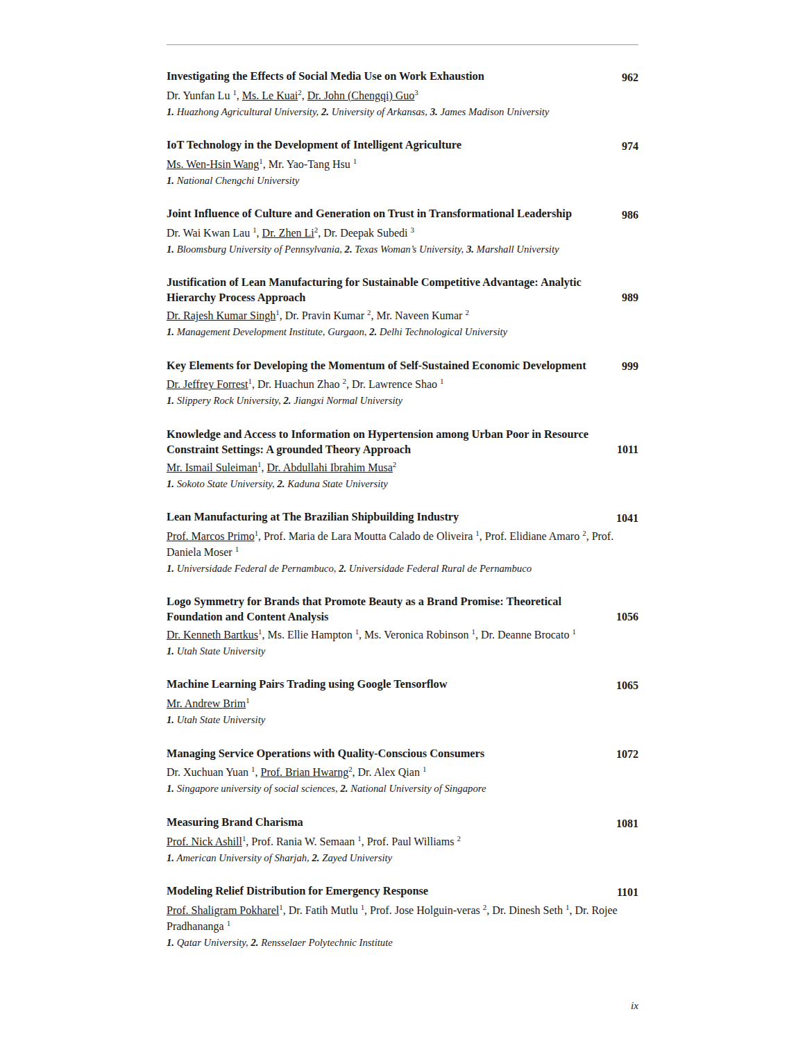Investigating the Effects of Social Media Use on Work Exhaustion
962
Dr. Yunfan Lu 1, Ms. Le Kuai2, Dr. John (Chengqi) Guo3
1. Huazhong Agricultural University, 2. University of Arkansas, 3. James Madison University
IoT Technology in the Development of Intelligent Agriculture
974
Ms. Wen-Hsin Wang1, Mr. Yao-Tang Hsu 1
1. National Chengchi University
Joint Influence of Culture and Generation on Trust in Transformational Leadership
986
Dr. Wai Kwan Lau 1, Dr. Zhen Li2, Dr. Deepak Subedi 3
1. Bloomsburg University of Pennsylvania, 2. Texas Woman’s University, 3. Marshall University
Justification of Lean Manufacturing for Sustainable Competitive Advantage: Analytic Hierarchy Process Approach
989
Dr. Rajesh Kumar Singh1, Dr. Pravin Kumar 2, Mr. Naveen Kumar 2
1. Management Development Institute, Gurgaon, 2. Delhi Technological University
Key Elements for Developing the Momentum of Self-Sustained Economic Development
999
Dr. Jeffrey Forrest1, Dr. Huachun Zhao 2, Dr. Lawrence Shao 1
1. Slippery Rock University, 2. Jiangxi Normal University
Knowledge and Access to Information on Hypertension among Urban Poor in Resource Constraint Settings: A grounded Theory Approach
1011
Mr. Ismail Suleiman1, Dr. Abdullahi Ibrahim Musa2
1. Sokoto State University, 2. Kaduna State University
Lean Manufacturing at The Brazilian Shipbuilding Industry
1041
Prof. Marcos Primo1, Prof. Maria de Lara Moutta Calado de Oliveira 1, Prof. Elidiane Amaro 2, Prof. Daniela Moser 1
1. Universidade Federal de Pernambuco, 2. Universidade Federal Rural de Pernambuco
Logo Symmetry for Brands that Promote Beauty as a Brand Promise: Theoretical Foundation and Content Analysis
1056
Dr. Kenneth Bartkus1, Ms. Ellie Hampton 1, Ms. Veronica Robinson 1, Dr. Deanne Brocato 1
1. Utah State University
Machine Learning Pairs Trading using Google Tensorflow
1065
Mr. Andrew Brim1
1. Utah State University
Managing Service Operations with Quality-Conscious Consumers
1072
Dr. Xuchuan Yuan 1, Prof. Brian Hwarng2, Dr. Alex Qian 1
1. Singapore university of social sciences, 2. National University of Singapore
Measuring Brand Charisma
1081
Prof. Nick Ashill1, Prof. Rania W. Semaan 1, Prof. Paul Williams 2
1. American University of Sharjah, 2. Zayed University
Modeling Relief Distribution for Emergency Response
1101
Prof. Shaligram Pokharel1, Dr. Fatih Mutlu 1, Prof. Jose Holguin-veras 2, Dr. Dinesh Seth 1, Dr. Rojee Pradhananga 1
1. Qatar University, 2. Rensselaer Polytechnic Institute
ix